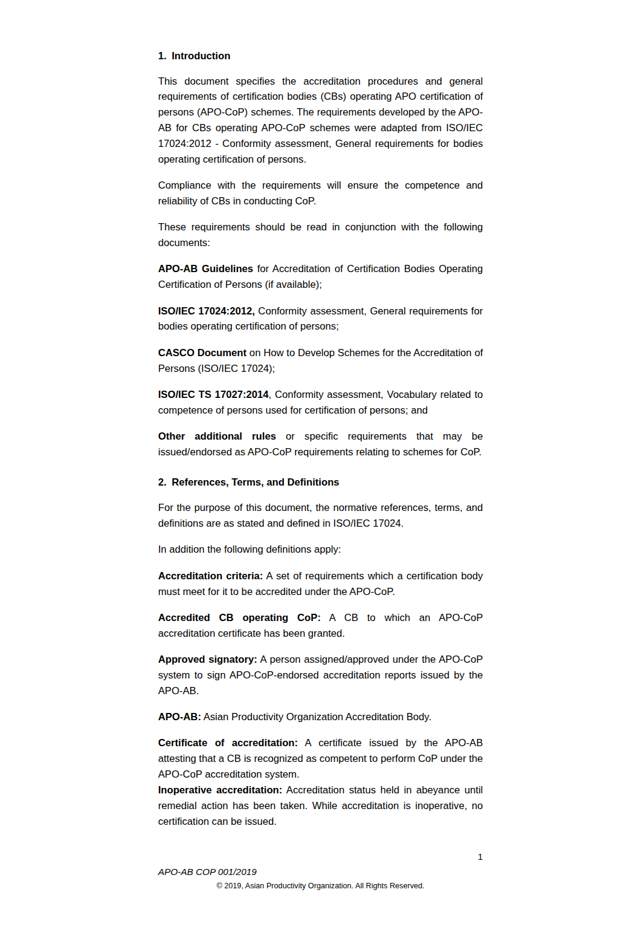1. Introduction
This document specifies the accreditation procedures and general requirements of certification bodies (CBs) operating APO certification of persons (APO-CoP) schemes. The requirements developed by the APO-AB for CBs operating APO-CoP schemes were adapted from ISO/IEC 17024:2012 - Conformity assessment, General requirements for bodies operating certification of persons.
Compliance with the requirements will ensure the competence and reliability of CBs in conducting CoP.
These requirements should be read in conjunction with the following documents:
APO-AB Guidelines for Accreditation of Certification Bodies Operating Certification of Persons (if available);
ISO/IEC 17024:2012, Conformity assessment, General requirements for bodies operating certification of persons;
CASCO Document on How to Develop Schemes for the Accreditation of Persons (ISO/IEC 17024);
ISO/IEC TS 17027:2014, Conformity assessment, Vocabulary related to competence of persons used for certification of persons; and
Other additional rules or specific requirements that may be issued/endorsed as APO-CoP requirements relating to schemes for CoP.
2. References, Terms, and Definitions
For the purpose of this document, the normative references, terms, and definitions are as stated and defined in ISO/IEC 17024.
In addition the following definitions apply:
Accreditation criteria: A set of requirements which a certification body must meet for it to be accredited under the APO-CoP.
Accredited CB operating CoP: A CB to which an APO-CoP accreditation certificate has been granted.
Approved signatory: A person assigned/approved under the APO-CoP system to sign APO-CoP-endorsed accreditation reports issued by the APO-AB.
APO-AB: Asian Productivity Organization Accreditation Body.
Certificate of accreditation: A certificate issued by the APO-AB attesting that a CB is recognized as competent to perform CoP under the APO-CoP accreditation system.
Inoperative accreditation: Accreditation status held in abeyance until remedial action has been taken. While accreditation is inoperative, no certification can be issued.
1
APO-AB COP 001/2019
© 2019, Asian Productivity Organization. All Rights Reserved.